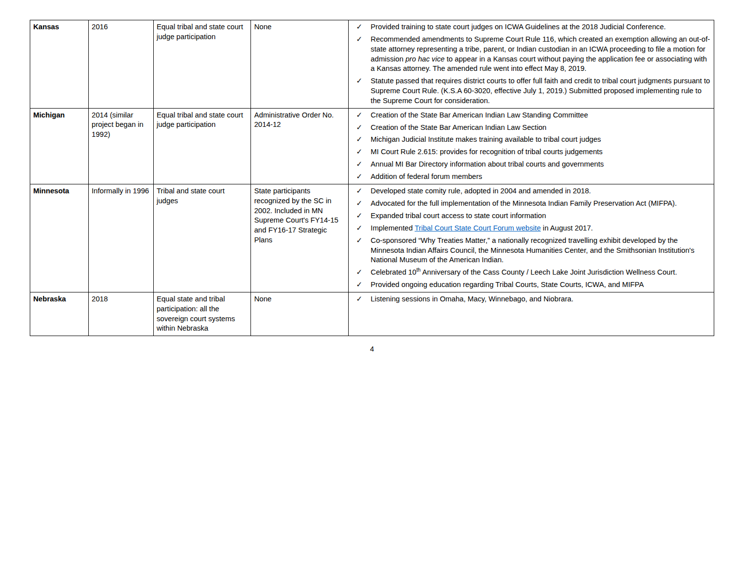| Kansas | 2016 | Equal tribal and state court judge participation | None | Provided training to state court judges on ICWA Guidelines at the 2018 Judicial Conference. Recommended amendments to Supreme Court Rule 116, which created an exemption allowing an out-of-state attorney representing a tribe, parent, or Indian custodian in an ICWA proceeding to file a motion for admission pro hac vice to appear in a Kansas court without paying the application fee or associating with a Kansas attorney. The amended rule went into effect May 8, 2019. Statute passed that requires district courts to offer full faith and credit to tribal court judgments pursuant to Supreme Court Rule. (K.S.A 60-3020, effective July 1, 2019.) Submitted proposed implementing rule to the Supreme Court for consideration. |
| Michigan | 2014 (similar project began in 1992) | Equal tribal and state court judge participation | Administrative Order No. 2014-12 | Creation of the State Bar American Indian Law Standing Committee Creation of the State Bar American Indian Law Section Michigan Judicial Institute makes training available to tribal court judges MI Court Rule 2.615: provides for recognition of tribal courts judgements Annual MI Bar Directory information about tribal courts and governments Addition of federal forum members |
| Minnesota | Informally in 1996 | Tribal and state court judges | State participants recognized by the SC in 2002. Included in MN Supreme Court's FY14-15 and FY16-17 Strategic Plans | Developed state comity rule, adopted in 2004 and amended in 2018. Advocated for the full implementation of the Minnesota Indian Family Preservation Act (MIFPA). Expanded tribal court access to state court information Implemented Tribal Court State Court Forum website in August 2017. Co-sponsored “Why Treaties Matter,” a nationally recognized travelling exhibit developed by the Minnesota Indian Affairs Council, the Minnesota Humanities Center, and the Smithsonian Institution's National Museum of the American Indian. Celebrated 10 th Anniversary of the Cass County / Leech Lake Joint Jurisdiction Wellness Court. Provided ongoing education regarding Tribal Courts, State Courts, ICWA, and MIFPA |
| Nebraska | 2018 | Equal state and tribal participation: all the sovereign court systems within Nebraska | None | Listening sessions in Omaha, Macy, Winnebago, and Niobrara. |
4